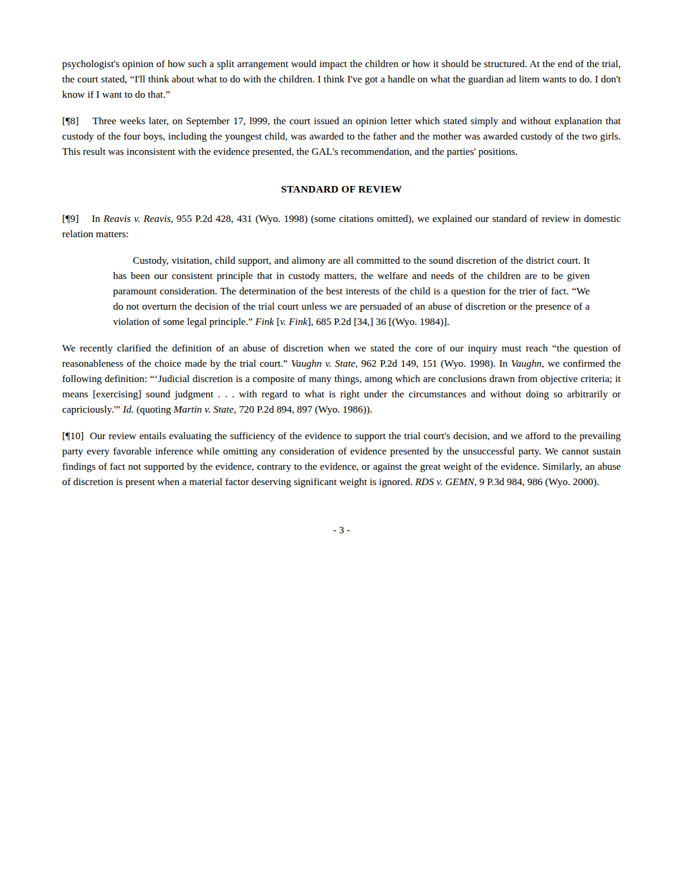psychologist's opinion of how such a split arrangement would impact the children or how it should be structured. At the end of the trial, the court stated, “I'll think about what to do with the children. I think I've got a handle on what the guardian ad litem wants to do. I don't know if I want to do that.”
[¶8] Three weeks later, on September 17, l999, the court issued an opinion letter which stated simply and without explanation that custody of the four boys, including the youngest child, was awarded to the father and the mother was awarded custody of the two girls. This result was inconsistent with the evidence presented, the GAL's recommendation, and the parties' positions.
STANDARD OF REVIEW
[¶9] In Reavis v. Reavis, 955 P.2d 428, 431 (Wyo. 1998) (some citations omitted), we explained our standard of review in domestic relation matters:
Custody, visitation, child support, and alimony are all committed to the sound discretion of the district court. It has been our consistent principle that in custody matters, the welfare and needs of the children are to be given paramount consideration. The determination of the best interests of the child is a question for the trier of fact. “We do not overturn the decision of the trial court unless we are persuaded of an abuse of discretion or the presence of a violation of some legal principle.” Fink [v. Fink], 685 P.2d [34,] 36 [(Wyo. 1984)].
We recently clarified the definition of an abuse of discretion when we stated the core of our inquiry must reach “the question of reasonableness of the choice made by the trial court.” Vaughn v. State, 962 P.2d 149, 151 (Wyo. 1998). In Vaughn, we confirmed the following definition: “‘Judicial discretion is a composite of many things, among which are conclusions drawn from objective criteria; it means [exercising] sound judgment . . . with regard to what is right under the circumstances and without doing so arbitrarily or capriciously.'” Id. (quoting Martin v. State, 720 P.2d 894, 897 (Wyo. 1986)).
[¶10] Our review entails evaluating the sufficiency of the evidence to support the trial court's decision, and we afford to the prevailing party every favorable inference while omitting any consideration of evidence presented by the unsuccessful party. We cannot sustain findings of fact not supported by the evidence, contrary to the evidence, or against the great weight of the evidence. Similarly, an abuse of discretion is present when a material factor deserving significant weight is ignored. RDS v. GEMN, 9 P.3d 984, 986 (Wyo. 2000).
- 3 -